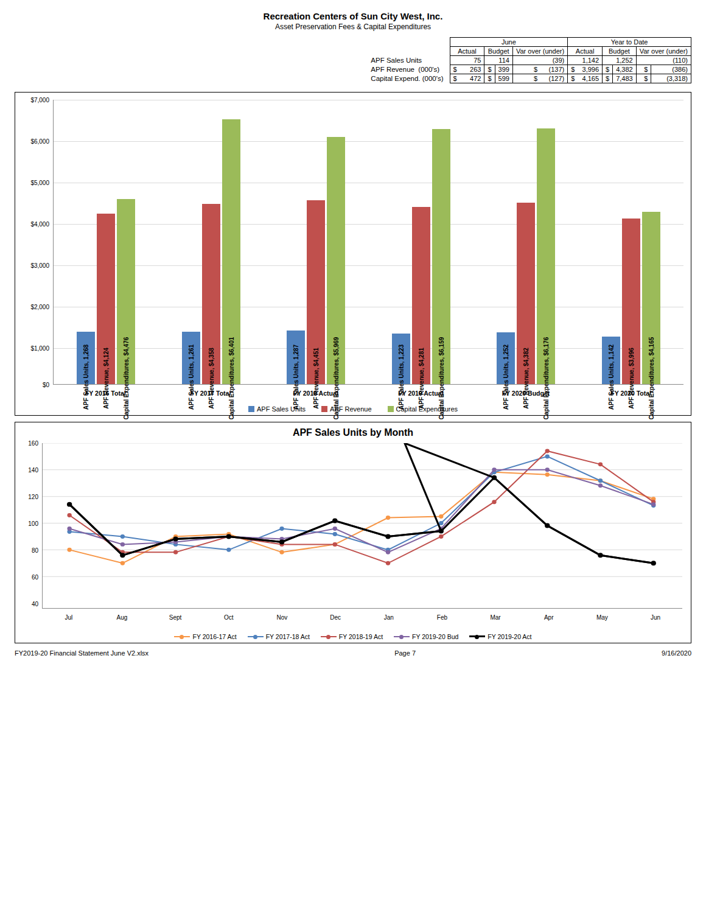Recreation Centers of Sun City West, Inc.
Asset Preservation Fees & Capital Expenditures
| | June | Year to Date |
| | Actual | Budget | Var over (under) | Actual | Budget | Var over (under) |
| APF Sales Units | 75 | 114 | (39) | 1,142 | 1,252 | (110) |
| APF Revenue (000's) | $ 263 | $ | 399 | $ (137) | $ 3,996 | $ | 4,382 | $ | (386) |
| Capital Expend. (000's) | $ 472 | $ | 599 | $ (127) | $ 4,165 | $ | 7,483 | $ | (3,318) |
$7,000
$6,000
$5,000
$4,000
$3,000
$2,000
$1,000
$0
APF Sales Units, 1,268
APF Revenue, $4,124
Capital Expenditures, $4,476
APF Sales Units, 1,261
APF Revenue, $4,358
Capital Expenditures, $6,401
APF Sales Units, 1,287
APF Revenue, $4,451
Capital Expenditures, $5,969
APF Sales Units, 1,223
APF Revenue, $4,281
Capital Expenditures, $6,159
APF Sales Units, 1,252
APF Revenue, $4,382
Capital Expenditures, $6,176
APF Sales Units, 1,142
APF Revenue, $3,996
Capital Expenditures, $4,165
FY 2016 Total
FY 2017 Total
FY 2018 Actual
FY 2019 Actual
FY 2020 Budget
FY 2020 Total
APF Sales Units
APF Revenue
Capital Expenditures
APF Sales Units by Month
160
140
120
100
80
60
40
Jul
Aug
Sept
Oct
Nov
Dec
Jan
Feb
Mar
Apr
May
Jun
FY 2016-17 Act
FY 2017-18 Act
FY 2018-19 Act
FY 2019-20 Bud
FY 2019-20 Act
FY2019-20 Financial Statement June V2.xlsx
Page 7
9/16/2020